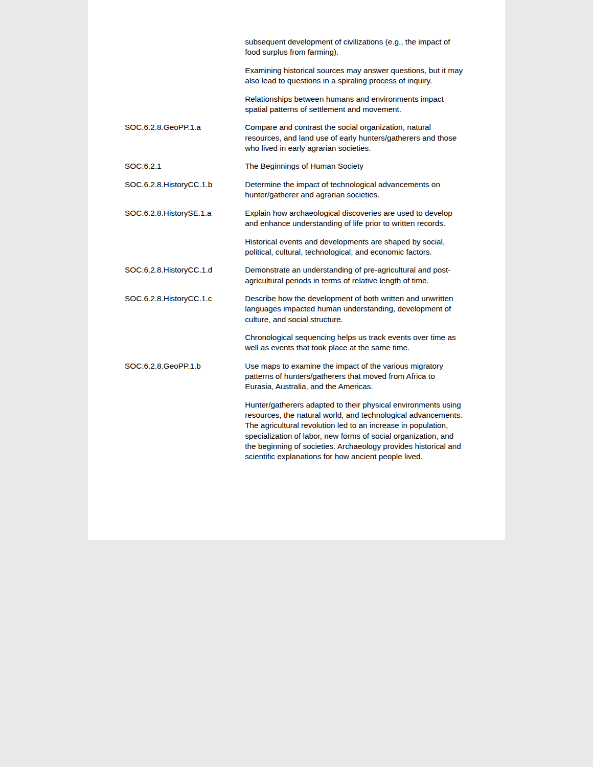| | subsequent development of civilizations (e.g., the impact of food surplus from farming). Examining historical sources may answer questions, but it may also lead to questions in a spiraling process of inquiry. Relationships between humans and environments impact spatial patterns of settlement and movement. |
| SOC.6.2.8.GeoPP.1.a | Compare and contrast the social organization, natural resources, and land use of early hunters/gatherers and those who lived in early agrarian societies. |
| SOC.6.2.1 | The Beginnings of Human Society |
| SOC.6.2.8.HistoryCC.1.b | Determine the impact of technological advancements on hunter/gatherer and agrarian societies. |
| SOC.6.2.8.HistorySE.1.a | Explain how archaeological discoveries are used to develop and enhance understanding of life prior to written records. Historical events and developments are shaped by social, political, cultural, technological, and economic factors. |
| SOC.6.2.8.HistoryCC.1.d | Demonstrate an understanding of pre-agricultural and post-agricultural periods in terms of relative length of time. |
| SOC.6.2.8.HistoryCC.1.c | Describe how the development of both written and unwritten languages impacted human understanding, development of culture, and social structure. Chronological sequencing helps us track events over time as well as events that took place at the same time. |
| SOC.6.2.8.GeoPP.1.b | Use maps to examine the impact of the various migratory patterns of hunters/gatherers that moved from Africa to Eurasia, Australia, and the Americas. Hunter/gatherers adapted to their physical environments using resources, the natural world, and technological advancements. The agricultural revolution led to an increase in population, specialization of labor, new forms of social organization, and the beginning of societies. Archaeology provides historical and scientific explanations for how ancient people lived. |